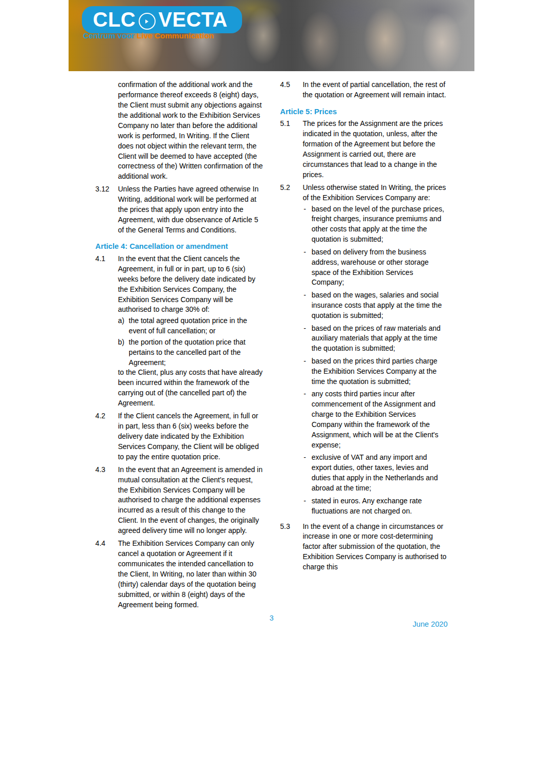CLC VECTA
Centrum voor Live Communication
confirmation of the additional work and the performance thereof exceeds 8 (eight) days, the Client must submit any objections against the additional work to the Exhibition Services Company no later than before the additional work is performed, In Writing. If the Client does not object within the relevant term, the Client will be deemed to have accepted (the correctness of the) Written confirmation of the additional work.
3.12
Unless the Parties have agreed otherwise In Writing, additional work will be performed at the prices that apply upon entry into the Agreement, with due observance of Article 5 of the General Terms and Conditions.
Article 4: Cancellation or amendment
4.1
In the event that the Client cancels the Agreement, in full or in part, up to 6 (six) weeks before the delivery date indicated by the Exhibition Services Company, the Exhibition Services Company will be authorised to charge 30% of:
a)
the total agreed quotation price in the event of full cancellation; or
b)
the portion of the quotation price that pertains to the cancelled part of the Agreement;
to the Client, plus any costs that have already been incurred within the framework of the carrying out of (the cancelled part of) the Agreement.
4.2
If the Client cancels the Agreement, in full or in part, less than 6 (six) weeks before the delivery date indicated by the Exhibition Services Company, the Client will be obliged to pay the entire quotation price.
4.3
In the event that an Agreement is amended in mutual consultation at the Client's request, the Exhibition Services Company will be authorised to charge the additional expenses incurred as a result of this change to the Client. In the event of changes, the originally agreed delivery time will no longer apply.
4.4
The Exhibition Services Company can only cancel a quotation or Agreement if it communicates the intended cancellation to the Client, In Writing, no later than within 30 (thirty) calendar days of the quotation being submitted, or within 8 (eight) days of the Agreement being formed.
4.5
In the event of partial cancellation, the rest of the quotation or Agreement will remain intact.
Article 5: Prices
5.1
The prices for the Assignment are the prices indicated in the quotation, unless, after the formation of the Agreement but before the Assignment is carried out, there are circumstances that lead to a change in the prices.
5.2
Unless otherwise stated In Writing, the prices of the Exhibition Services Company are:
based on the level of the purchase prices, freight charges, insurance premiums and other costs that apply at the time the quotation is submitted;
based on delivery from the business address, warehouse or other storage space of the Exhibition Services Company;
based on the wages, salaries and social insurance costs that apply at the time the quotation is submitted;
based on the prices of raw materials and auxiliary materials that apply at the time the quotation is submitted;
based on the prices third parties charge the Exhibition Services Company at the time the quotation is submitted;
any costs third parties incur after commencement of the Assignment and charge to the Exhibition Services Company within the framework of the Assignment, which will be at the Client's expense;
exclusive of VAT and any import and export duties, other taxes, levies and duties that apply in the Netherlands and abroad at the time;
stated in euros. Any exchange rate fluctuations are not charged on.
5.3
In the event of a change in circumstances or increase in one or more cost-determining factor after submission of the quotation, the Exhibition Services Company is authorised to charge this
3
June 2020